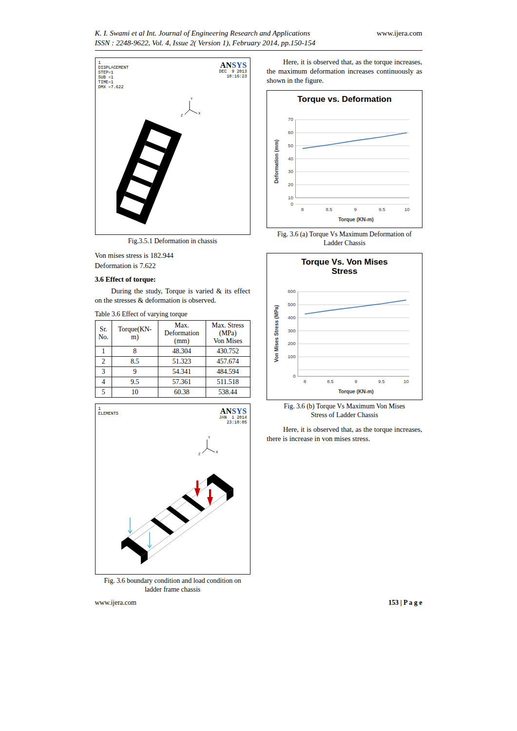www.ijera.com K. I. Swami et al Int. Journal of Engineering Research and Applications
ISSN : 2248-9622, Vol. 4, Issue 2( Version 1), February 2014, pp.150-154
1
DISPLACEMENT
STEP=1
SUB =1
TIME=1
DMX =7.622
AN SYS
DEC 9 2013
10:16:23
Y X Z
Fig.3.5.1 Deformation in chassis
Von mises stress is 182.944
Deformation is 7.622
3.6 Effect of torque:
During the study, Torque is varied & its effect on the stresses & deformation is observed.
Table 3.6 Effect of varying torque
| Sr. No. | Torque(KN- m) | Max. Deformation (mm) | Max. Stress (MPa) Von Mises |
| --- | --- | --- | --- |
| 1 | 8 | 48.304 | 430.752 |
| 2 | 8.5 | 51.323 | 457.674 |
| 3 | 9 | 54.341 | 484.594 |
| 4 | 9.5 | 57.361 | 511.518 |
| 5 | 10 | 60.38 | 538.44 |
1
ELEMENTS
AN SYS
JAN 1 2014
23:10:05
Y X Z
Fig. 3.6 boundary condition and load condition on
ladder frame chassis
Here, it is observed that, as the torque increases, the maximum deformation increases continuously as shown in the figure.
Torque vs. Deformation
70 60 50 40 30 20 10 0 8 8.5 9 9.5 10 Torque (KN-m) Deformation (mm)
Fig. 3.6 (a) Torque Vs Maximum Deformation of
Ladder Chassis
Torque Vs. Von Mises
Stress
600 500 400 300 200 100 0 8 8.5 9 9.5 10 Torque (KN-m) Von Mises Stress (MPa)
Fig. 3.6 (b) Torque Vs Maximum Von Mises
Stress of Ladder Chassis
Here, it is observed that, as the torque increases, there is increase in von mises stress.
www.ijera.com 153 | P a g e